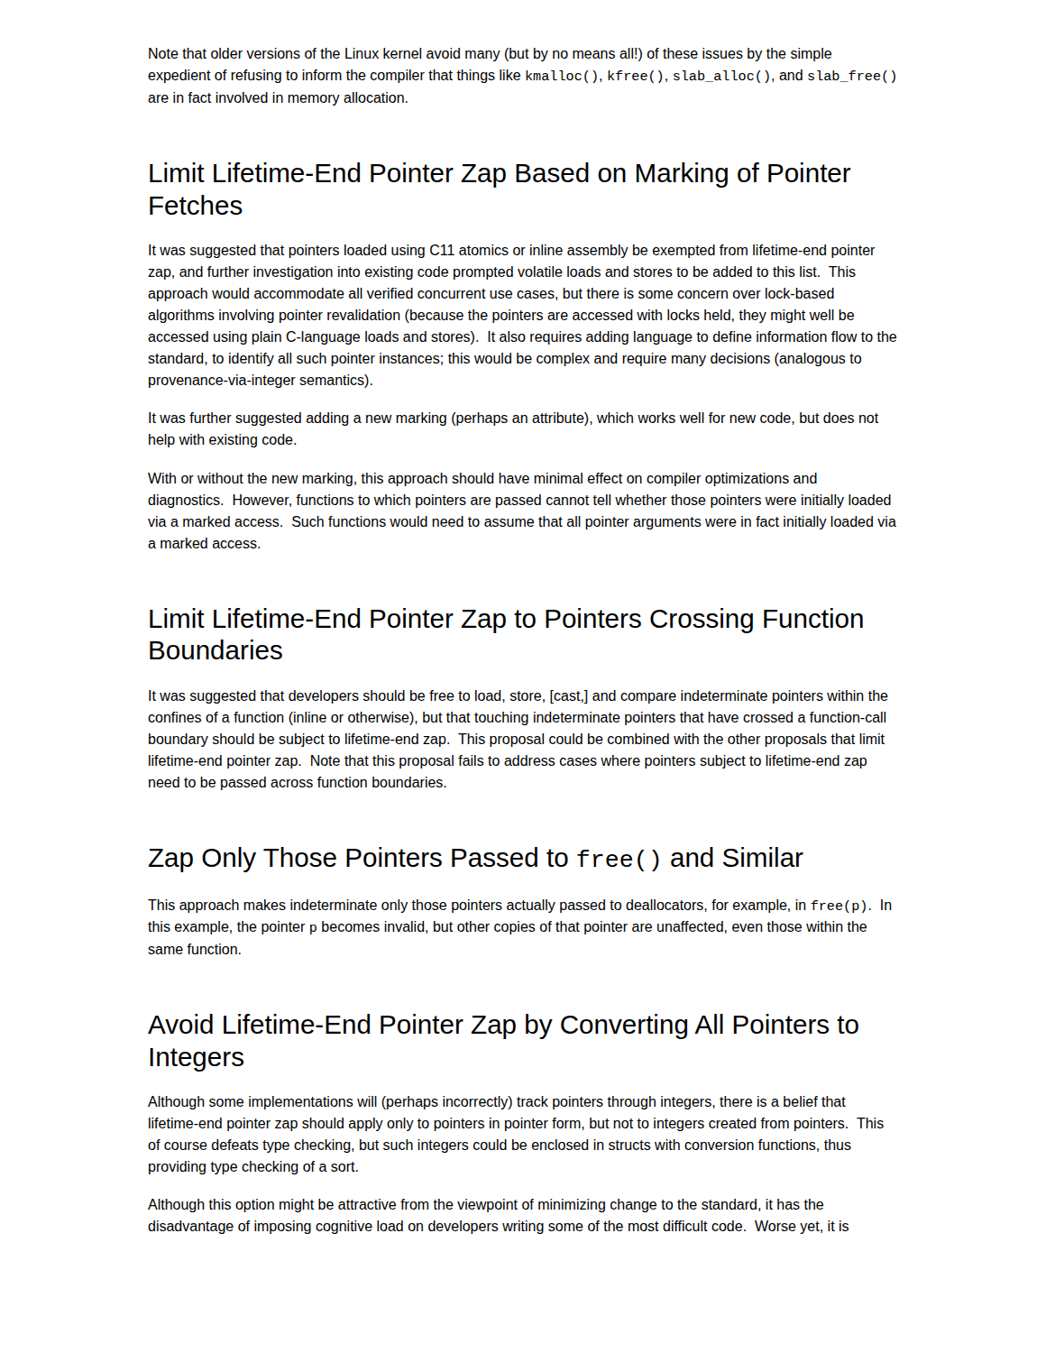Note that older versions of the Linux kernel avoid many (but by no means all!) of these issues by the simple expedient of refusing to inform the compiler that things like kmalloc(), kfree(), slab_alloc(), and slab_free() are in fact involved in memory allocation.
Limit Lifetime-End Pointer Zap Based on Marking of Pointer Fetches
It was suggested that pointers loaded using C11 atomics or inline assembly be exempted from lifetime-end pointer zap, and further investigation into existing code prompted volatile loads and stores to be added to this list. This approach would accommodate all verified concurrent use cases, but there is some concern over lock-based algorithms involving pointer revalidation (because the pointers are accessed with locks held, they might well be accessed using plain C-language loads and stores). It also requires adding language to define information flow to the standard, to identify all such pointer instances; this would be complex and require many decisions (analogous to provenance-via-integer semantics).
It was further suggested adding a new marking (perhaps an attribute), which works well for new code, but does not help with existing code.
With or without the new marking, this approach should have minimal effect on compiler optimizations and diagnostics. However, functions to which pointers are passed cannot tell whether those pointers were initially loaded via a marked access. Such functions would need to assume that all pointer arguments were in fact initially loaded via a marked access.
Limit Lifetime-End Pointer Zap to Pointers Crossing Function Boundaries
It was suggested that developers should be free to load, store, [cast,] and compare indeterminate pointers within the confines of a function (inline or otherwise), but that touching indeterminate pointers that have crossed a function-call boundary should be subject to lifetime-end zap. This proposal could be combined with the other proposals that limit lifetime-end pointer zap. Note that this proposal fails to address cases where pointers subject to lifetime-end zap need to be passed across function boundaries.
Zap Only Those Pointers Passed to free() and Similar
This approach makes indeterminate only those pointers actually passed to deallocators, for example, in free(p). In this example, the pointer p becomes invalid, but other copies of that pointer are unaffected, even those within the same function.
Avoid Lifetime-End Pointer Zap by Converting All Pointers to Integers
Although some implementations will (perhaps incorrectly) track pointers through integers, there is a belief that lifetime-end pointer zap should apply only to pointers in pointer form, but not to integers created from pointers. This of course defeats type checking, but such integers could be enclosed in structs with conversion functions, thus providing type checking of a sort.
Although this option might be attractive from the viewpoint of minimizing change to the standard, it has the disadvantage of imposing cognitive load on developers writing some of the most difficult code. Worse yet, it is